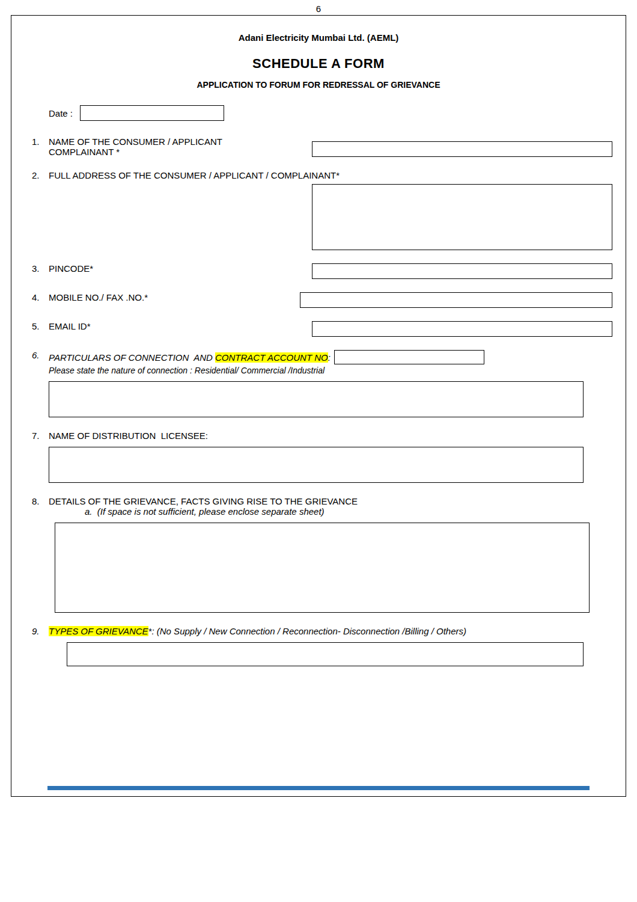6
Adani Electricity Mumbai Ltd. (AEML)
SCHEDULE A FORM
APPLICATION TO FORUM FOR REDRESSAL OF GRIEVANCE
Date :
NAME OF THE CONSUMER / APPLICANT
COMPLAINANT *
FULL ADDRESS OF THE CONSUMER / APPLICANT / COMPLAINANT*
PINCODE*
MOBILE NO./ FAX .NO.*
EMAIL ID*
PARTICULARS OF CONNECTION AND CONTRACT ACCOUNT NO:
Please state the nature of connection : Residential/ Commercial /Industrial
NAME OF DISTRIBUTION LICENSEE:
DETAILS OF THE GRIEVANCE, FACTS GIVING RISE TO THE GRIEVANCE
a. (If space is not sufficient, please enclose separate sheet)
TYPES OF GRIEVANCE*: (No Supply / New Connection / Reconnection- Disconnection /Billing / Others)